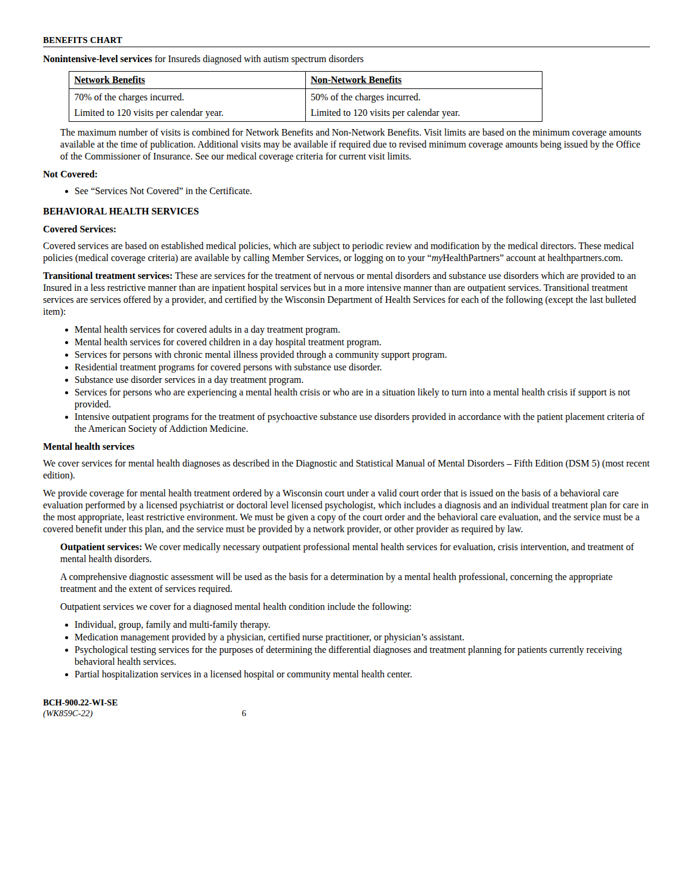BENEFITS CHART
Nonintensive-level services for Insureds diagnosed with autism spectrum disorders
| Network Benefits | Non-Network Benefits |
| 70% of the charges incurred. Limited to 120 visits per calendar year. | 50% of the charges incurred. Limited to 120 visits per calendar year. |
The maximum number of visits is combined for Network Benefits and Non-Network Benefits. Visit limits are based on the minimum coverage amounts available at the time of publication. Additional visits may be available if required due to revised minimum coverage amounts being issued by the Office of the Commissioner of Insurance. See our medical coverage criteria for current visit limits.
Not Covered:
See “Services Not Covered” in the Certificate.
BEHAVIORAL HEALTH SERVICES
Covered Services:
Covered services are based on established medical policies, which are subject to periodic review and modification by the medical directors. These medical policies (medical coverage criteria) are available by calling Member Services, or logging on to your “my HealthPartners” account at healthpartners.com.
Transitional treatment services: These are services for the treatment of nervous or mental disorders and substance use disorders which are provided to an Insured in a less restrictive manner than are inpatient hospital services but in a more intensive manner than are outpatient services. Transitional treatment services are services offered by a provider, and certified by the Wisconsin Department of Health Services for each of the following (except the last bulleted item):
Mental health services for covered adults in a day treatment program.
Mental health services for covered children in a day hospital treatment program.
Services for persons with chronic mental illness provided through a community support program.
Residential treatment programs for covered persons with substance use disorder.
Substance use disorder services in a day treatment program.
Services for persons who are experiencing a mental health crisis or who are in a situation likely to turn into a mental health crisis if support is not provided.
Intensive outpatient programs for the treatment of psychoactive substance use disorders provided in accordance with the patient placement criteria of the American Society of Addiction Medicine.
Mental health services
We cover services for mental health diagnoses as described in the Diagnostic and Statistical Manual of Mental Disorders – Fifth Edition (DSM 5) (most recent edition).
We provide coverage for mental health treatment ordered by a Wisconsin court under a valid court order that is issued on the basis of a behavioral care evaluation performed by a licensed psychiatrist or doctoral level licensed psychologist, which includes a diagnosis and an individual treatment plan for care in the most appropriate, least restrictive environment. We must be given a copy of the court order and the behavioral care evaluation, and the service must be a covered benefit under this plan, and the service must be provided by a network provider, or other provider as required by law.
Outpatient services: We cover medically necessary outpatient professional mental health services for evaluation, crisis intervention, and treatment of mental health disorders.
A comprehensive diagnostic assessment will be used as the basis for a determination by a mental health professional, concerning the appropriate treatment and the extent of services required.
Outpatient services we cover for a diagnosed mental health condition include the following:
Individual, group, family and multi-family therapy.
Medication management provided by a physician, certified nurse practitioner, or physician’s assistant.
Psychological testing services for the purposes of determining the differential diagnoses and treatment planning for patients currently receiving behavioral health services.
Partial hospitalization services in a licensed hospital or community mental health center.
BCH-900.22-WI-SE
(WK859C-22) 6